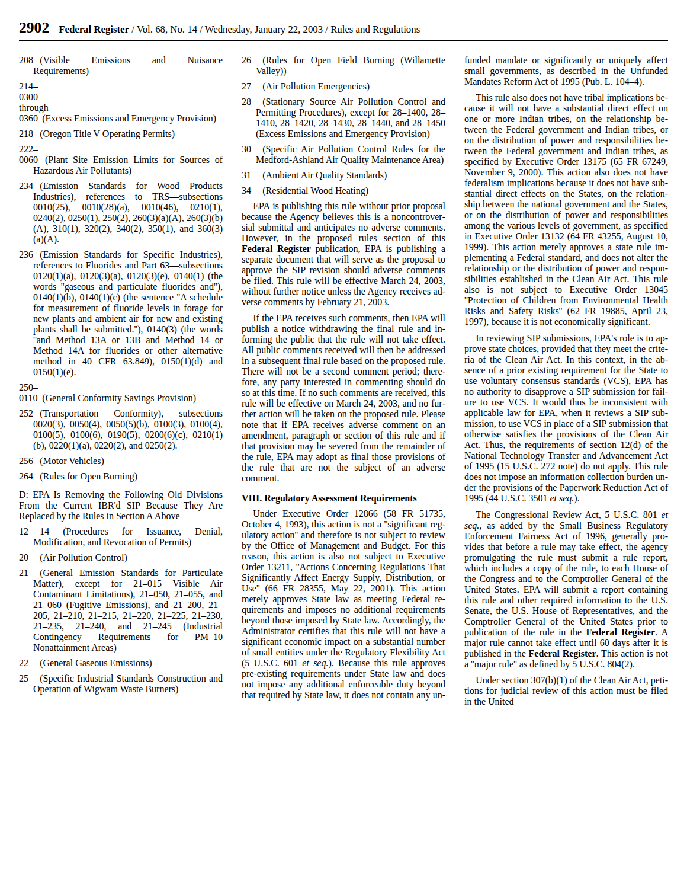2902 Federal Register / Vol. 68, No. 14 / Wednesday, January 22, 2003 / Rules and Regulations
208(Visible Emissions and Nuisance Requirements)
214–0300 through 0360 (Excess Emissions and Emergency Provision)
218(Oregon Title V Operating Permits)
222–0060 (Plant Site Emission Limits for Sources of Hazardous Air Pollutants)
234(Emission Standards for Wood Products Industries), references to TRS—subsections 0010(25), 0010(28)(a), 0010(46), 0210(1), 0240(2), 0250(1), 250(2), 260(3)(a)(A), 260(3)(b)(A), 310(1), 320(2), 340(2), 350(1), and 360(3)(a)(A).
236(Emission Standards for Specific Industries), references to Fluorides and Part 63—subsections 0120(1)(a), 0120(3)(a), 0120(3)(e), 0140(1) (the words ''gaseous and particulate fluorides and''), 0140(1)(b), 0140(1)(c) (the sentence ''A schedule for measurement of fluoride levels in forage for new plants and ambient air for new and existing plants shall be submitted.''), 0140(3) (the words ''and Method 13A or 13B and Method 14 or Method 14A for fluorides or other alternative method in 40 CFR 63.849), 0150(1)(d) and 0150(1)(e).
250–0110 (General Conformity Savings Provision)
252(Transportation Conformity), subsections 0020(3), 0050(4), 0050(5)(b), 0100(3), 0100(4), 0100(5), 0100(6), 0190(5), 0200(6)(c), 0210(1)(b), 0220(1)(a), 0220(2), and 0250(2).
256(Motor Vehicles)
264(Rules for Open Burning)
D: EPA Is Removing the Following Old Divisions From the Current IBR'd SIP Because They Are Replaced by the Rules in Section A Above
1214 (Procedures for Issuance, Denial, Modification, and Revocation of Permits)
20(Air Pollution Control)
21(General Emission Standards for Particulate Matter), except for 21–015 Visible Air Contaminant Limitations), 21–050, 21–055, and 21–060 (Fugitive Emissions), and 21–200, 21–205, 21–210, 21–215, 21–220, 21–225, 21–230, 21–235, 21–240, and 21–245 (Industrial Contingency Requirements for PM–10 Nonattainment Areas)
22(General Gaseous Emissions)
25(Specific Industrial Standards Construction and Operation of Wigwam Waste Burners)
26(Rules for Open Field Burning (Willamette Valley))
27(Air Pollution Emergencies)
28(Stationary Source Air Pollution Control and Permitting Procedures), except for 28–1400, 28–1410, 28–1420, 28–1430, 28–1440, and 28–1450 (Excess Emissions and Emergency Provision)
30(Specific Air Pollution Control Rules for the Medford-Ashland Air Quality Maintenance Area)
31(Ambient Air Quality Standards)
34(Residential Wood Heating)
EPA is publishing this rule without prior proposal because the Agency believes this is a noncontroversial submittal and anticipates no adverse comments. However, in the proposed rules section of this Federal Register publication, EPA is publishing a separate document that will serve as the proposal to approve the SIP revision should adverse comments be filed. This rule will be effective March 24, 2003, without further notice unless the Agency receives adverse comments by February 21, 2003.
If the EPA receives such comments, then EPA will publish a notice withdrawing the final rule and informing the public that the rule will not take effect. All public comments received will then be addressed in a subsequent final rule based on the proposed rule. There will not be a second comment period; therefore, any party interested in commenting should do so at this time. If no such comments are received, this rule will be effective on March 24, 2003, and no further action will be taken on the proposed rule. Please note that if EPA receives adverse comment on an amendment, paragraph or section of this rule and if that provision may be severed from the remainder of the rule, EPA may adopt as final those provisions of the rule that are not the subject of an adverse comment.
VIII. Regulatory Assessment Requirements
Under Executive Order 12866 (58 FR 51735, October 4, 1993), this action is not a ''significant regulatory action'' and therefore is not subject to review by the Office of Management and Budget. For this reason, this action is also not subject to Executive Order 13211, ''Actions Concerning Regulations That Significantly Affect Energy Supply, Distribution, or Use'' (66 FR 28355, May 22, 2001). This action merely approves State law as meeting Federal requirements and imposes no additional requirements beyond those imposed by State law. Accordingly, the Administrator certifies that this rule will not have a significant economic impact on a substantial number of small entities under the Regulatory Flexibility Act (5 U.S.C. 601 et seq.). Because this rule approves pre-existing requirements under State law and does not impose any additional enforceable duty beyond that required by State law, it does not contain any unfunded mandate or significantly or uniquely affect small governments, as described in the Unfunded Mandates Reform Act of 1995 (Pub. L. 104–4).
This rule also does not have tribal implications because it will not have a substantial direct effect on one or more Indian tribes, on the relationship between the Federal government and Indian tribes, or on the distribution of power and responsibilities between the Federal government and Indian tribes, as specified by Executive Order 13175 (65 FR 67249, November 9, 2000). This action also does not have federalism implications because it does not have substantial direct effects on the States, on the relationship between the national government and the States, or on the distribution of power and responsibilities among the various levels of government, as specified in Executive Order 13132 (64 FR 43255, August 10, 1999). This action merely approves a state rule implementing a Federal standard, and does not alter the relationship or the distribution of power and responsibilities established in the Clean Air Act. This rule also is not subject to Executive Order 13045 ''Protection of Children from Environmental Health Risks and Safety Risks'' (62 FR 19885, April 23, 1997), because it is not economically significant.
In reviewing SIP submissions, EPA's role is to approve state choices, provided that they meet the criteria of the Clean Air Act. In this context, in the absence of a prior existing requirement for the State to use voluntary consensus standards (VCS), EPA has no authority to disapprove a SIP submission for failure to use VCS. It would thus be inconsistent with applicable law for EPA, when it reviews a SIP submission, to use VCS in place of a SIP submission that otherwise satisfies the provisions of the Clean Air Act. Thus, the requirements of section 12(d) of the National Technology Transfer and Advancement Act of 1995 (15 U.S.C. 272 note) do not apply. This rule does not impose an information collection burden under the provisions of the Paperwork Reduction Act of 1995 (44 U.S.C. 3501 et seq.).
The Congressional Review Act, 5 U.S.C. 801 et seq., as added by the Small Business Regulatory Enforcement Fairness Act of 1996, generally provides that before a rule may take effect, the agency promulgating the rule must submit a rule report, which includes a copy of the rule, to each House of the Congress and to the Comptroller General of the United States. EPA will submit a report containing this rule and other required information to the U.S. Senate, the U.S. House of Representatives, and the Comptroller General of the United States prior to publication of the rule in the Federal Register. A major rule cannot take effect until 60 days after it is published in the Federal Register. This action is not a ''major rule'' as defined by 5 U.S.C. 804(2).
Under section 307(b)(1) of the Clean Air Act, petitions for judicial review of this action must be filed in the United